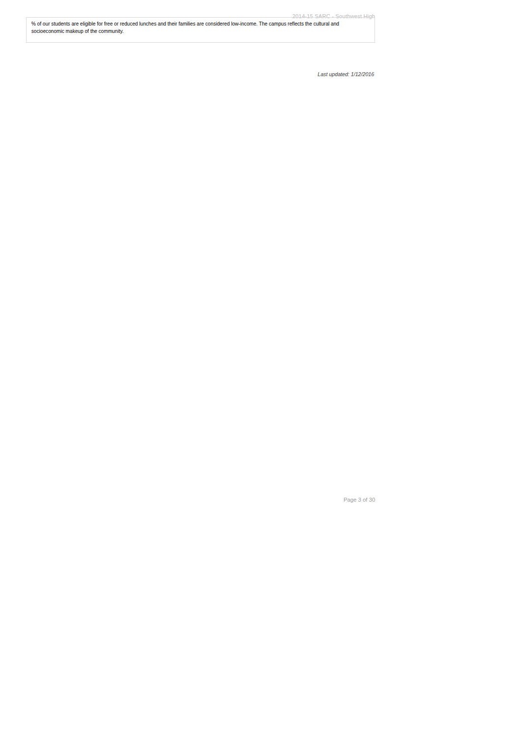2014-15 SARC - Southwest High
% of our students are eligible for free or reduced lunches and their families are considered low-income. The campus reflects the cultural and socioeconomic makeup of the community.
Last updated: 1/12/2016
Page 3 of 30